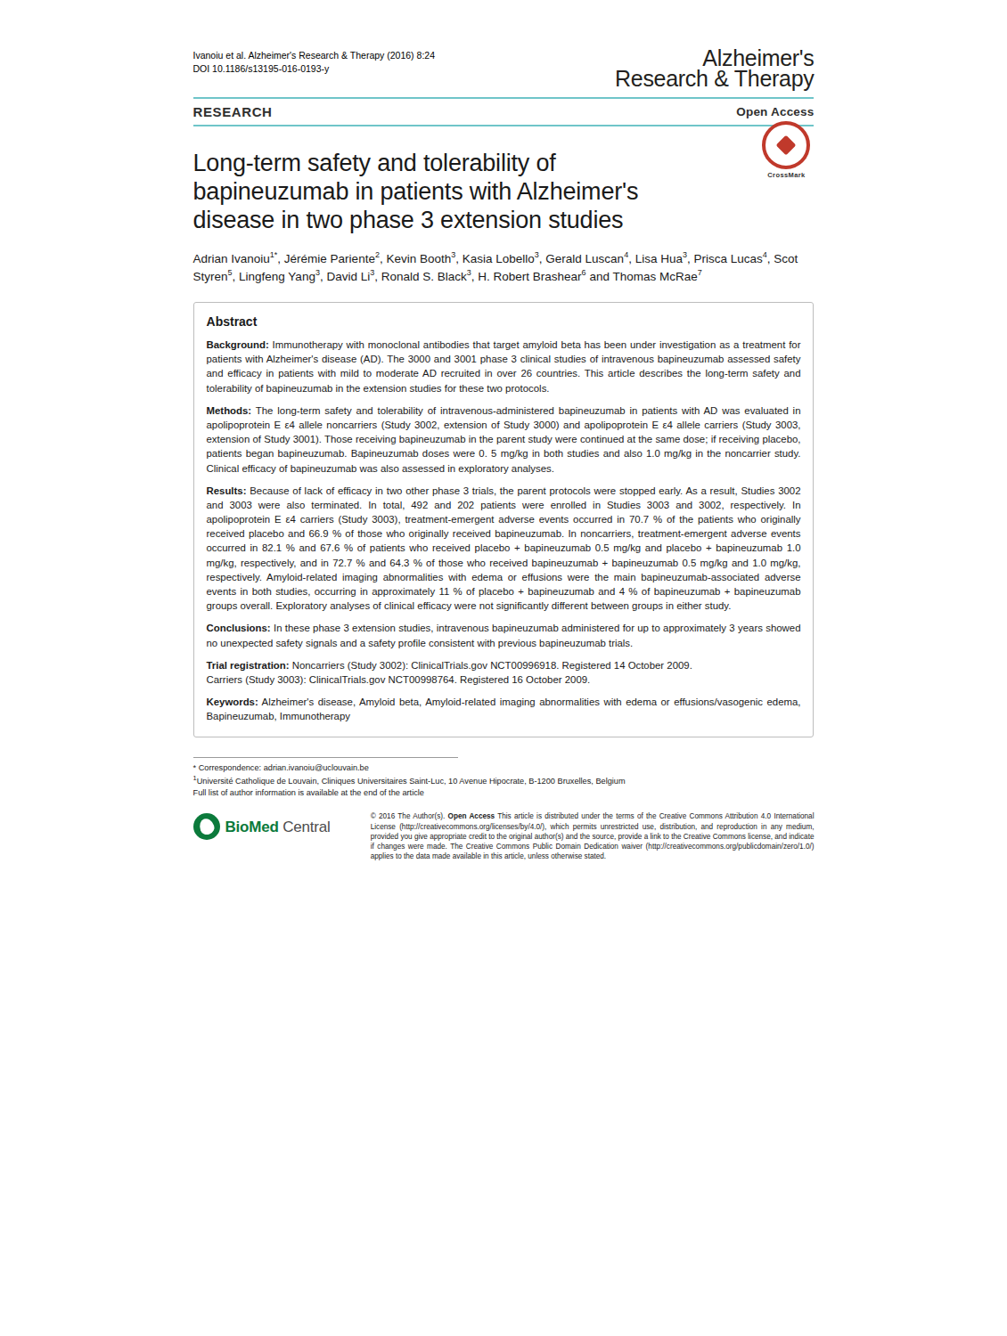Ivanoiu et al. Alzheimer's Research & Therapy (2016) 8:24
DOI 10.1186/s13195-016-0193-y
Alzheimer's Research & Therapy
RESEARCH
Open Access
CrossMark
Long-term safety and tolerability of
bapineuzumab in patients with Alzheimer's
disease in two phase 3 extension studies
Adrian Ivanoiu1*, Jérémie Pariente2, Kevin Booth3, Kasia Lobello3, Gerald Luscan4, Lisa Hua3, Prisca Lucas4, Scot Styren5, Lingfeng Yang3, David Li3, Ronald S. Black3, H. Robert Brashear6 and Thomas McRae7
Abstract
Background: Immunotherapy with monoclonal antibodies that target amyloid beta has been under investigation as a treatment for patients with Alzheimer's disease (AD). The 3000 and 3001 phase 3 clinical studies of intravenous bapineuzumab assessed safety and efficacy in patients with mild to moderate AD recruited in over 26 countries. This article describes the long-term safety and tolerability of bapineuzumab in the extension studies for these two protocols.
Methods: The long-term safety and tolerability of intravenous-administered bapineuzumab in patients with AD was evaluated in apolipoprotein E ε4 allele noncarriers (Study 3002, extension of Study 3000) and apolipoprotein E ε4 allele carriers (Study 3003, extension of Study 3001). Those receiving bapineuzumab in the parent study were continued at the same dose; if receiving placebo, patients began bapineuzumab. Bapineuzumab doses were 0. 5 mg/kg in both studies and also 1.0 mg/kg in the noncarrier study. Clinical efficacy of bapineuzumab was also assessed in exploratory analyses.
Results: Because of lack of efficacy in two other phase 3 trials, the parent protocols were stopped early. As a result, Studies 3002 and 3003 were also terminated. In total, 492 and 202 patients were enrolled in Studies 3003 and 3002, respectively. In apolipoprotein E ε4 carriers (Study 3003), treatment-emergent adverse events occurred in 70.7 % of the patients who originally received placebo and 66.9 % of those who originally received bapineuzumab. In noncarriers, treatment-emergent adverse events occurred in 82.1 % and 67.6 % of patients who received placebo + bapineuzumab 0.5 mg/kg and placebo + bapineuzumab 1.0 mg/kg, respectively, and in 72.7 % and 64.3 % of those who received bapineuzumab + bapineuzumab 0.5 mg/kg and 1.0 mg/kg, respectively. Amyloid-related imaging abnormalities with edema or effusions were the main bapineuzumab-associated adverse events in both studies, occurring in approximately 11 % of placebo + bapineuzumab and 4 % of bapineuzumab + bapineuzumab groups overall. Exploratory analyses of clinical efficacy were not significantly different between groups in either study.
Conclusions: In these phase 3 extension studies, intravenous bapineuzumab administered for up to approximately 3 years showed no unexpected safety signals and a safety profile consistent with previous bapineuzumab trials.
Trial registration: Noncarriers (Study 3002): ClinicalTrials.gov NCT00996918. Registered 14 October 2009.
Carriers (Study 3003): ClinicalTrials.gov NCT00998764. Registered 16 October 2009.
Keywords: Alzheimer's disease, Amyloid beta, Amyloid-related imaging abnormalities with edema or effusions/vasogenic edema, Bapineuzumab, Immunotherapy
* Correspondence: adrian.ivanoiu@uclouvain.be
1Université Catholique de Louvain, Cliniques Universitaires Saint-Luc, 10 Avenue Hipocrate, B-1200 Bruxelles, Belgium
Full list of author information is available at the end of the article
BioMed Central
© 2016 The Author(s). Open Access This article is distributed under the terms of the Creative Commons Attribution 4.0 International License (http://creativecommons.org/licenses/by/4.0/), which permits unrestricted use, distribution, and reproduction in any medium, provided you give appropriate credit to the original author(s) and the source, provide a link to the Creative Commons license, and indicate if changes were made. The Creative Commons Public Domain Dedication waiver (http://creativecommons.org/publicdomain/zero/1.0/) applies to the data made available in this article, unless otherwise stated.